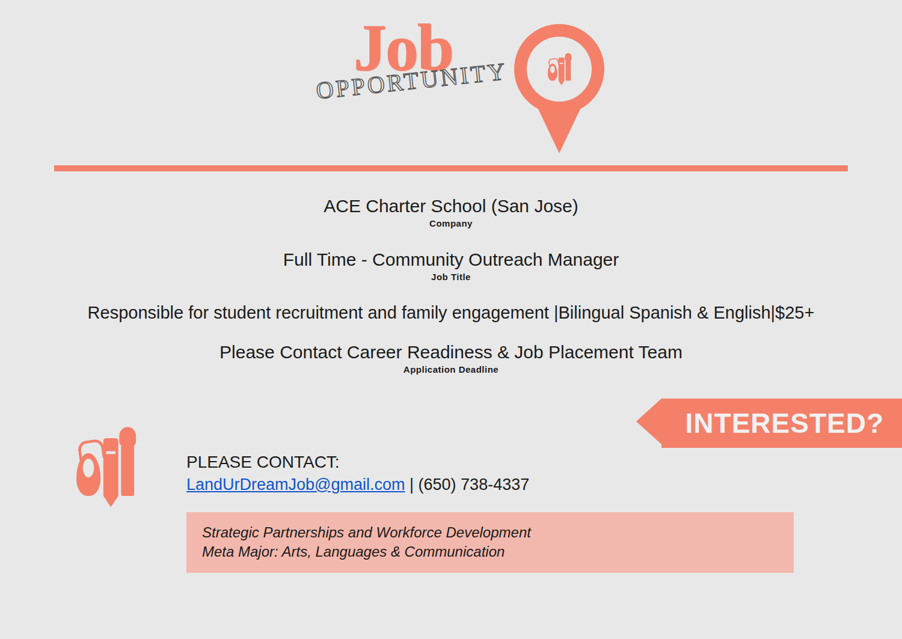Job
Opportunity
ACE Charter School (San Jose)
Company
Full Time - Community Outreach Manager
Job Title
Responsible for student recruitment and family engagement |Bilingual Spanish & English|$25+
Please Contact Career Readiness & Job Placement Team
Application Deadline
INTERESTED?
PLEASE CONTACT:
LandUrDreamJob@gmail.com | (650) 738-4337
Strategic Partnerships and Workforce Development
Meta Major: Arts, Languages & Communication